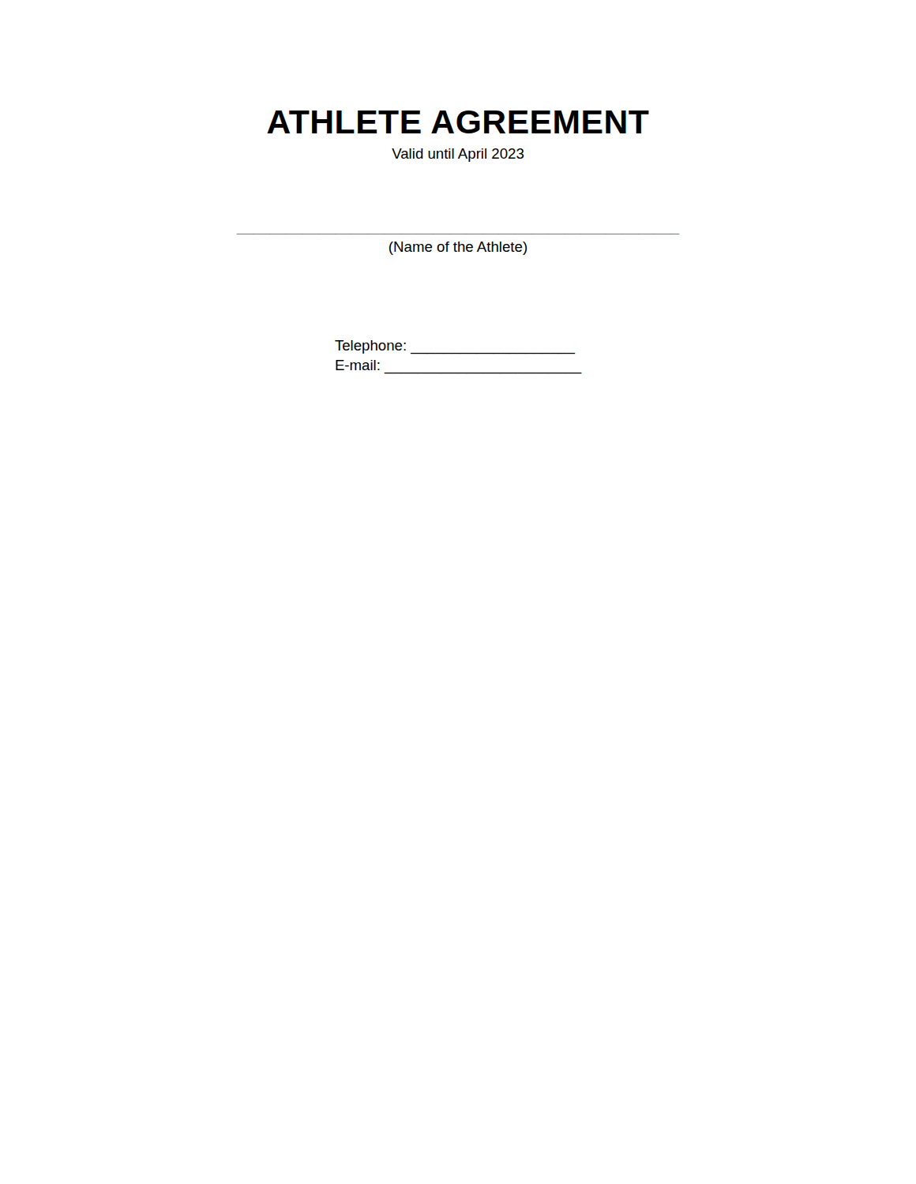ATHLETE AGREEMENT
Valid until April 2023
______________________________________________________
(Name of the Athlete)
Telephone: ____________________
E-mail: ________________________